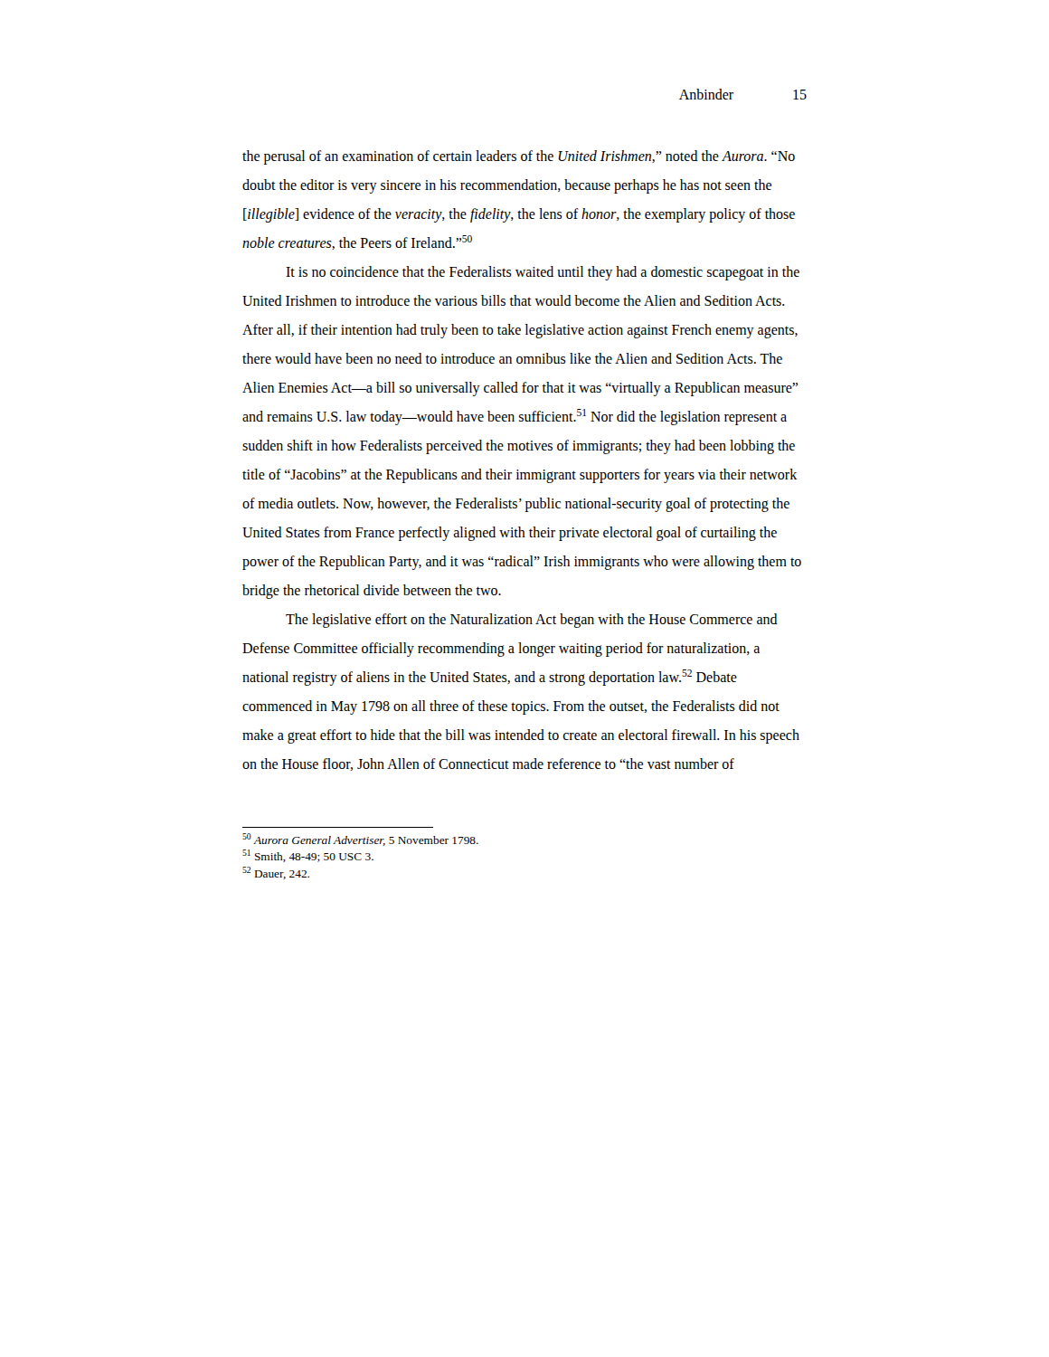Anbinder 15
the perusal of an examination of certain leaders of the United Irishmen,” noted the Aurora. “No doubt the editor is very sincere in his recommendation, because perhaps he has not seen the [illegible] evidence of the veracity, the fidelity, the lens of honor, the exemplary policy of those noble creatures, the Peers of Ireland.”50
It is no coincidence that the Federalists waited until they had a domestic scapegoat in the United Irishmen to introduce the various bills that would become the Alien and Sedition Acts. After all, if their intention had truly been to take legislative action against French enemy agents, there would have been no need to introduce an omnibus like the Alien and Sedition Acts. The Alien Enemies Act—a bill so universally called for that it was “virtually a Republican measure” and remains U.S. law today—would have been sufficient.51 Nor did the legislation represent a sudden shift in how Federalists perceived the motives of immigrants; they had been lobbing the title of “Jacobins” at the Republicans and their immigrant supporters for years via their network of media outlets. Now, however, the Federalists’ public national-security goal of protecting the United States from France perfectly aligned with their private electoral goal of curtailing the power of the Republican Party, and it was “radical” Irish immigrants who were allowing them to bridge the rhetorical divide between the two.
The legislative effort on the Naturalization Act began with the House Commerce and Defense Committee officially recommending a longer waiting period for naturalization, a national registry of aliens in the United States, and a strong deportation law.52 Debate commenced in May 1798 on all three of these topics. From the outset, the Federalists did not make a great effort to hide that the bill was intended to create an electoral firewall. In his speech on the House floor, John Allen of Connecticut made reference to “the vast number of
50 Aurora General Advertiser, 5 November 1798.
51 Smith, 48-49; 50 USC 3.
52 Dauer, 242.